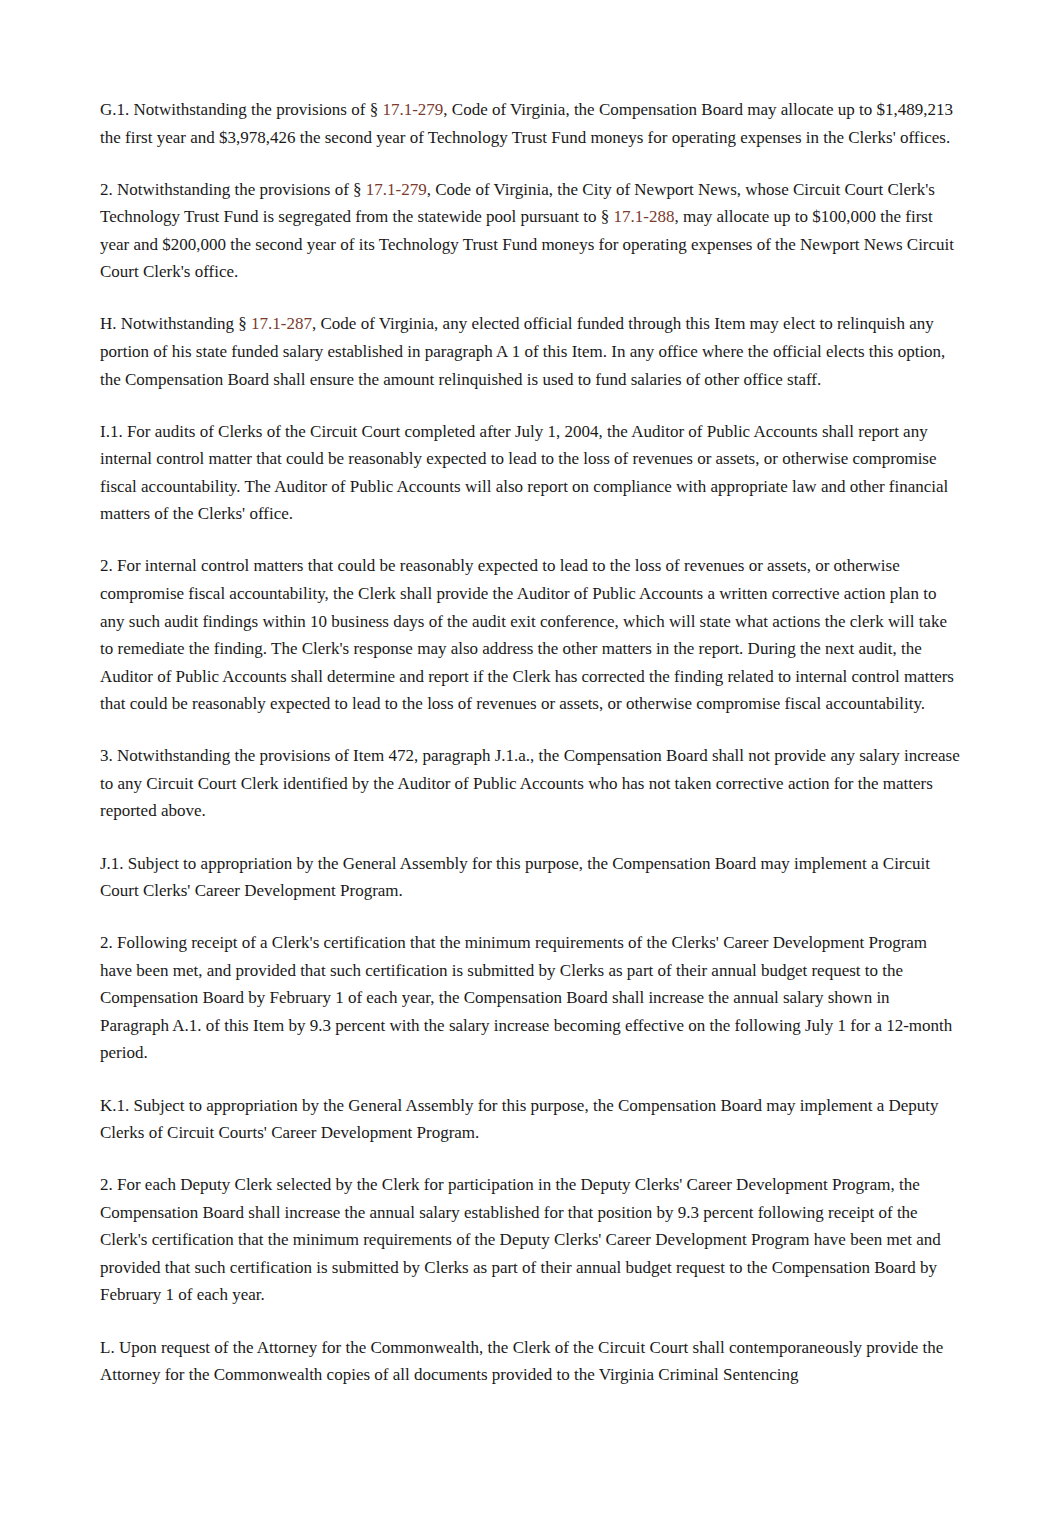G.1. Notwithstanding the provisions of § 17.1-279, Code of Virginia, the Compensation Board may allocate up to $1,489,213 the first year and $3,978,426 the second year of Technology Trust Fund moneys for operating expenses in the Clerks' offices.
2. Notwithstanding the provisions of § 17.1-279, Code of Virginia, the City of Newport News, whose Circuit Court Clerk's Technology Trust Fund is segregated from the statewide pool pursuant to § 17.1-288, may allocate up to $100,000 the first year and $200,000 the second year of its Technology Trust Fund moneys for operating expenses of the Newport News Circuit Court Clerk's office.
H. Notwithstanding § 17.1-287, Code of Virginia, any elected official funded through this Item may elect to relinquish any portion of his state funded salary established in paragraph A 1 of this Item. In any office where the official elects this option, the Compensation Board shall ensure the amount relinquished is used to fund salaries of other office staff.
I.1. For audits of Clerks of the Circuit Court completed after July 1, 2004, the Auditor of Public Accounts shall report any internal control matter that could be reasonably expected to lead to the loss of revenues or assets, or otherwise compromise fiscal accountability. The Auditor of Public Accounts will also report on compliance with appropriate law and other financial matters of the Clerks' office.
2. For internal control matters that could be reasonably expected to lead to the loss of revenues or assets, or otherwise compromise fiscal accountability, the Clerk shall provide the Auditor of Public Accounts a written corrective action plan to any such audit findings within 10 business days of the audit exit conference, which will state what actions the clerk will take to remediate the finding. The Clerk's response may also address the other matters in the report. During the next audit, the Auditor of Public Accounts shall determine and report if the Clerk has corrected the finding related to internal control matters that could be reasonably expected to lead to the loss of revenues or assets, or otherwise compromise fiscal accountability.
3. Notwithstanding the provisions of Item 472, paragraph J.1.a., the Compensation Board shall not provide any salary increase to any Circuit Court Clerk identified by the Auditor of Public Accounts who has not taken corrective action for the matters reported above.
J.1. Subject to appropriation by the General Assembly for this purpose, the Compensation Board may implement a Circuit Court Clerks' Career Development Program.
2. Following receipt of a Clerk's certification that the minimum requirements of the Clerks' Career Development Program have been met, and provided that such certification is submitted by Clerks as part of their annual budget request to the Compensation Board by February 1 of each year, the Compensation Board shall increase the annual salary shown in Paragraph A.1. of this Item by 9.3 percent with the salary increase becoming effective on the following July 1 for a 12-month period.
K.1. Subject to appropriation by the General Assembly for this purpose, the Compensation Board may implement a Deputy Clerks of Circuit Courts' Career Development Program.
2. For each Deputy Clerk selected by the Clerk for participation in the Deputy Clerks' Career Development Program, the Compensation Board shall increase the annual salary established for that position by 9.3 percent following receipt of the Clerk's certification that the minimum requirements of the Deputy Clerks' Career Development Program have been met and provided that such certification is submitted by Clerks as part of their annual budget request to the Compensation Board by February 1 of each year.
L. Upon request of the Attorney for the Commonwealth, the Clerk of the Circuit Court shall contemporaneously provide the Attorney for the Commonwealth copies of all documents provided to the Virginia Criminal Sentencing